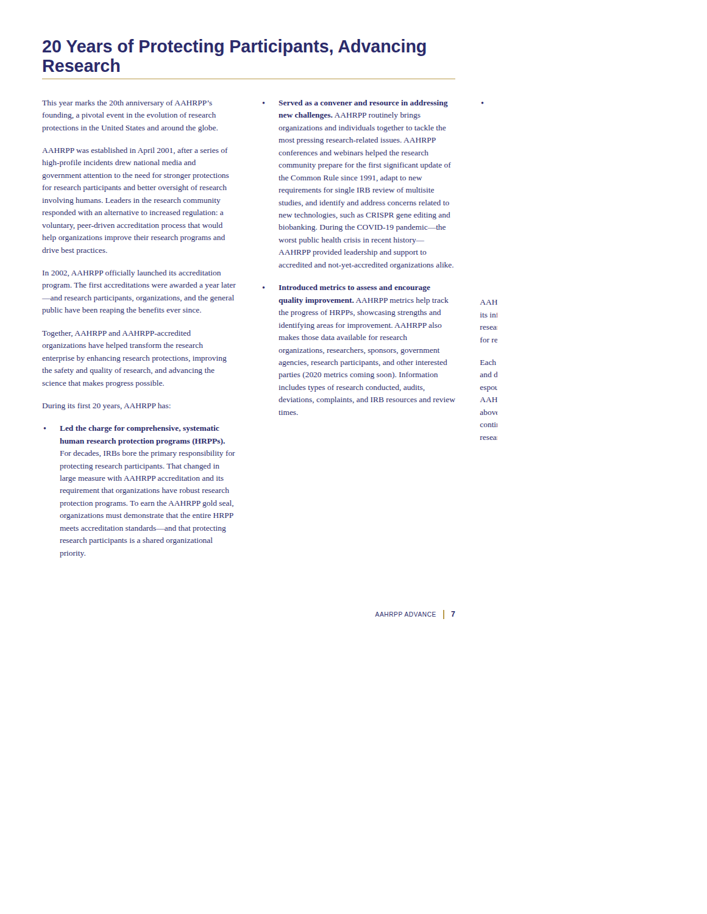20 Years of Protecting Participants, Advancing Research
This year marks the 20th anniversary of AAHRPP’s founding, a pivotal event in the evolution of research protections in the United States and around the globe.
AAHRPP was established in April 2001, after a series of high-profile incidents drew national media and government attention to the need for stronger protections for research participants and better oversight of research involving humans. Leaders in the research community responded with an alternative to increased regulation: a voluntary, peer-driven accreditation process that would help organizations improve their research programs and drive best practices.
In 2002, AAHRPP officially launched its accreditation program. The first accreditations were awarded a year later—and research participants, organizations, and the general public have been reaping the benefits ever since.
Together, AAHRPP and AAHRPP-accredited organizations have helped transform the research enterprise by enhancing research protections, improving the safety and quality of research, and advancing the science that makes progress possible.
During its first 20 years, AAHRPP has:
Led the charge for comprehensive, systematic human research protection programs (HRPPs). For decades, IRBs bore the primary responsibility for protecting research participants. That changed in large measure with AAHRPP accreditation and its requirement that organizations have robust research protection programs. To earn the AAHRPP gold seal, organizations must demonstrate that the entire HRPP meets accreditation standards—and that protecting research participants is a shared organizational priority.
Served as a convener and resource in addressing new challenges. AAHRPP routinely brings organizations and individuals together to tackle the most pressing research-related issues. AAHRPP conferences and webinars helped the research community prepare for the first significant update of the Common Rule since 1991, adapt to new requirements for single IRB review of multisite studies, and identify and address concerns related to new technologies, such as CRISPR gene editing and biobanking. During the COVID-19 pandemic—the worst public health crisis in recent history—AAHRPP provided leadership and support to accredited and not-yet-accredited organizations alike.
Introduced metrics to assess and encourage quality improvement. AAHRPP metrics help track the progress of HRPPs, showcasing strengths and identifying areas for improvement. AAHRPP also makes those data available for research organizations, researchers, sponsors, government agencies, research participants, and other interested parties (2020 metrics coming soon). Information includes types of research conducted, audits, deviations, complaints, and IRB resources and review times.
Made significant progress toward establishing one standard worldwide. From the outset, AAHRPP has taken a global perspective, designing standards that apply to research organizations within and beyond the U.S. Today, AAHRPP has accredited organizations in every sector of the research enterprise, including academic medical centers and research-intensive universities, government agencies and departments, health systems and community hospitals, contract research organizations, independent IRBs, and research institutes. In addition, AAHRPP has accredited organizations around the world—in Australia, Belgium, Brazil, Canada, China, India, Jordan, Mexico, Republic of Korea, Saudi Arabia, Singapore, Taiwan, and Thailand.
AAHRPP enters its third decade well-positioned to extend its influence, continue to advance high-quality, ethical research, and further its vision of one standard worldwide for research protections.
Each accreditation has strengthened the research enterprise and demonstrated the effectiveness of the collegial model espoused by AAHRPP’s founders. Equally important, AAHRPP’s emphasis on quality and flexibility—and, above all, on safeguarding research participants—will continue to have a powerful, positive impact on the research enterprise for years to come.
AAHRPP ADVANCE 7